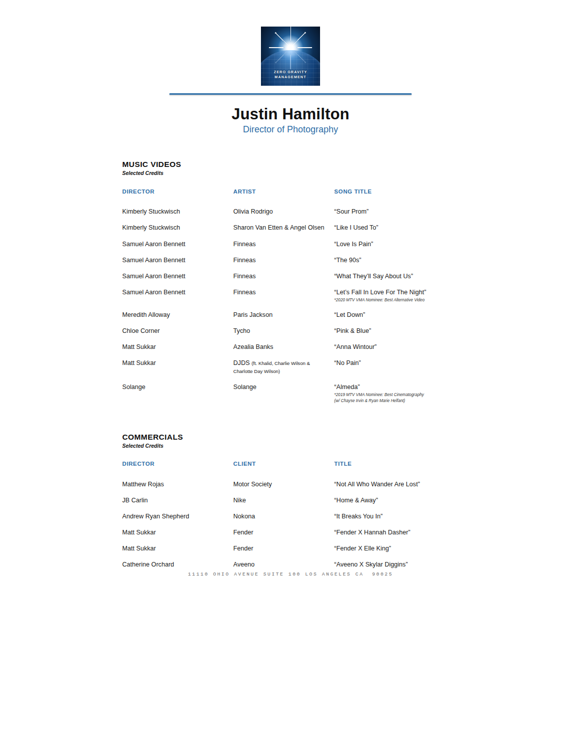Zero Gravity
Management
Justin Hamilton
Director of Photography
Music Videos
Selected Credits
| Director | Artist | Song Title |
| --- | --- | --- |
| Kimberly Stuckwisch | Olivia Rodrigo | “Sour Prom” |
| Kimberly Stuckwisch | Sharon Van Etten & Angel Olsen | “Like I Used To” |
| Samuel Aaron Bennett | Finneas | “Love Is Pain” |
| Samuel Aaron Bennett | Finneas | “The 90s” |
| Samuel Aaron Bennett | Finneas | “What They’ll Say About Us” |
| Samuel Aaron Bennett | Finneas | “Let’s Fall In Love For The Night” *2020 MTV VMA Nominee: Best Alternative Video |
| Meredith Alloway | Paris Jackson | “Let Down” |
| Chloe Corner | Tycho | “Pink & Blue” |
| Matt Sukkar | Azealia Banks | “Anna Wintour” |
| Matt Sukkar | DJDS (ft. Khalid, Charlie Wilson & Charlotte Day Wilson) | “No Pain” |
| Solange | Solange | “Almeda” *2019 MTV VMA Nominee: Best Cinematography (w/ Chayse Irvin & Ryan Marie Helfant) |
Commercials
Selected Credits
| Director | Client | Title |
| --- | --- | --- |
| Matthew Rojas | Motor Society | “Not All Who Wander Are Lost” |
| JB Carlin | Nike | “Home & Away” |
| Andrew Ryan Shepherd | Nokona | “It Breaks You In” |
| Matt Sukkar | Fender | “Fender X Hannah Dasher” |
| Matt Sukkar | Fender | “Fender X Elle King” |
| Catherine Orchard | Aveeno | “Aveeno X Skylar Diggins” |
11110 OHIO AVENUE SUITE 100 LOS ANGELES CA 90025